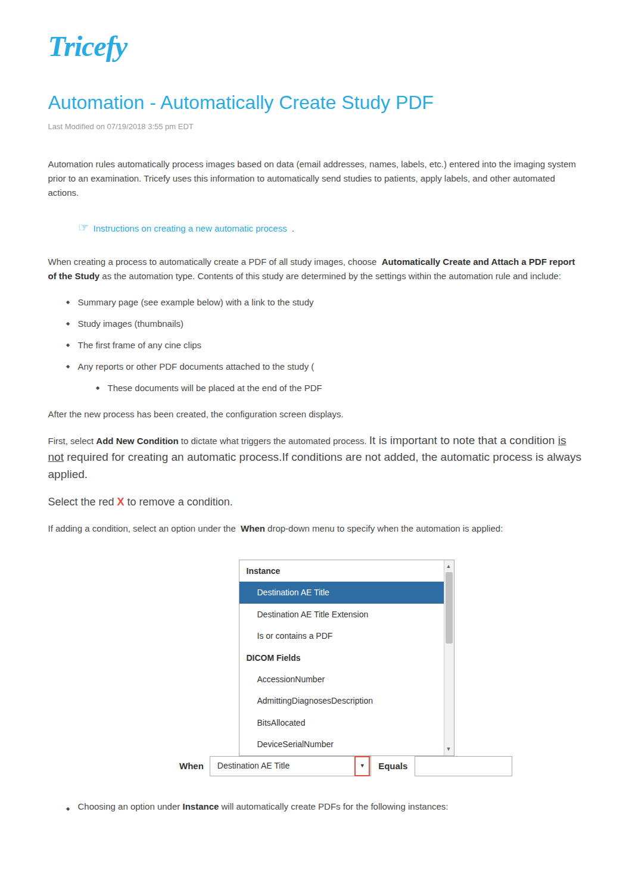Tricefy
Automation - Automatically Create Study PDF
Last Modified on 07/19/2018 3:55 pm EDT
Automation rules automatically process images based on data (email addresses, names, labels, etc.) entered into the imaging system prior to an examination. Tricefy uses this information to automatically send studies to patients, apply labels, and other automated actions.
☞Instructions on creating a new automatic process .
When creating a process to automatically create a PDF of all study images, choose Automatically Create and Attach a PDF report of the Study as the automation type. Contents of this study are determined by the settings within the automation rule and include:
Summary page (see example below) with a link to the study
Study images (thumbnails)
The first frame of any cine clips
Any reports or other PDF documents attached to the study (
These documents will be placed at the end of the PDF
After the new process has been created, the configuration screen displays.
First, select Add New Condition to dictate what triggers the automated process. It is important to note that a condition is not required for creating an automatic process.If conditions are not added, the automatic process is always applied.
Select the red X to remove a condition.
If adding a condition, select an option under the When drop-down menu to specify when the automation is applied:
Instance
Destination AE Title
Destination AE Title Extension
Is or contains a PDF
DICOM Fields
AccessionNumber
AdmittingDiagnosesDescription
BitsAllocated
DeviceSerialNumber
▲
▼
When
Destination AE Title
▼
Equals
Choosing an option under Instance will automatically create PDFs for the following instances: